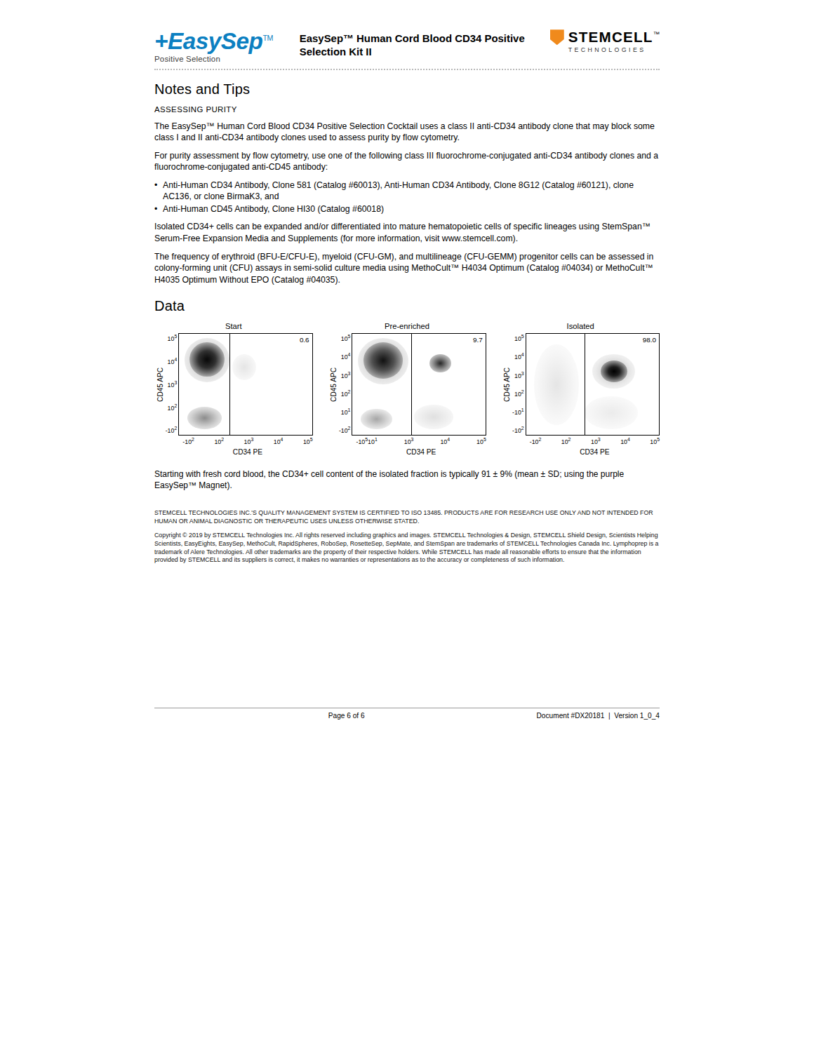+EasySepTM
Positive Selection
EasySep™ Human Cord Blood CD34 Positive
Selection Kit II
STEMCELL™
TECHNOLOGIES
Notes and Tips
ASSESSING PURITY
The EasySep™ Human Cord Blood CD34 Positive Selection Cocktail uses a class II anti-CD34 antibody clone that may block some class I and II anti-CD34 antibody clones used to assess purity by flow cytometry.
For purity assessment by flow cytometry, use one of the following class III fluorochrome-conjugated anti-CD34 antibody clones and a fluorochrome-conjugated anti-CD45 antibody:
Anti-Human CD34 Antibody, Clone 581 (Catalog #60013), Anti-Human CD34 Antibody, Clone 8G12 (Catalog #60121), clone AC136, or clone BirmaK3, and
Anti-Human CD45 Antibody, Clone HI30 (Catalog #60018)
Isolated CD34+ cells can be expanded and/or differentiated into mature hematopoietic cells of specific lineages using StemSpan™ Serum-Free Expansion Media and Supplements (for more information, visit www.stemcell.com).
The frequency of erythroid (BFU-E/CFU-E), myeloid (CFU-GM), and multilineage (CFU-GEMM) progenitor cells can be assessed in colony-forming unit (CFU) assays in semi-solid culture media using MethoCult™ H4034 Optimum (Catalog #04034) or MethoCult™ H4035 Optimum Without EPO (Catalog #04035).
Data
Start
CD45 APC
105 104 103 102 -102
0.6
-102102103104105
CD34 PE
Pre-enriched
CD45 APC
105 104 103 102 101 -102
9.7
-105101103104105
CD34 PE
Isolated
CD45 APC
105 104 103 102 -101 -102
98.0
-102102103104105
CD34 PE
Starting with fresh cord blood, the CD34+ cell content of the isolated fraction is typically 91 ± 9% (mean ± SD; using the purple EasySep™ Magnet).
STEMCELL TECHNOLOGIES INC.'S QUALITY MANAGEMENT SYSTEM IS CERTIFIED TO ISO 13485. PRODUCTS ARE FOR RESEARCH USE ONLY AND NOT INTENDED FOR HUMAN OR ANIMAL DIAGNOSTIC OR THERAPEUTIC USES UNLESS OTHERWISE STATED.
Copyright © 2019 by STEMCELL Technologies Inc. All rights reserved including graphics and images. STEMCELL Technologies & Design, STEMCELL Shield Design, Scientists Helping Scientists, EasyEights, EasySep, MethoCult, RapidSpheres, RoboSep, RosetteSep, SepMate, and StemSpan are trademarks of STEMCELL Technologies Canada Inc. Lymphoprep is a trademark of Alere Technologies. All other trademarks are the property of their respective holders. While STEMCELL has made all reasonable efforts to ensure that the information provided by STEMCELL and its suppliers is correct, it makes no warranties or representations as to the accuracy or completeness of such information.
Page 6 of 6
Document #DX20181 | Version 1_0_4